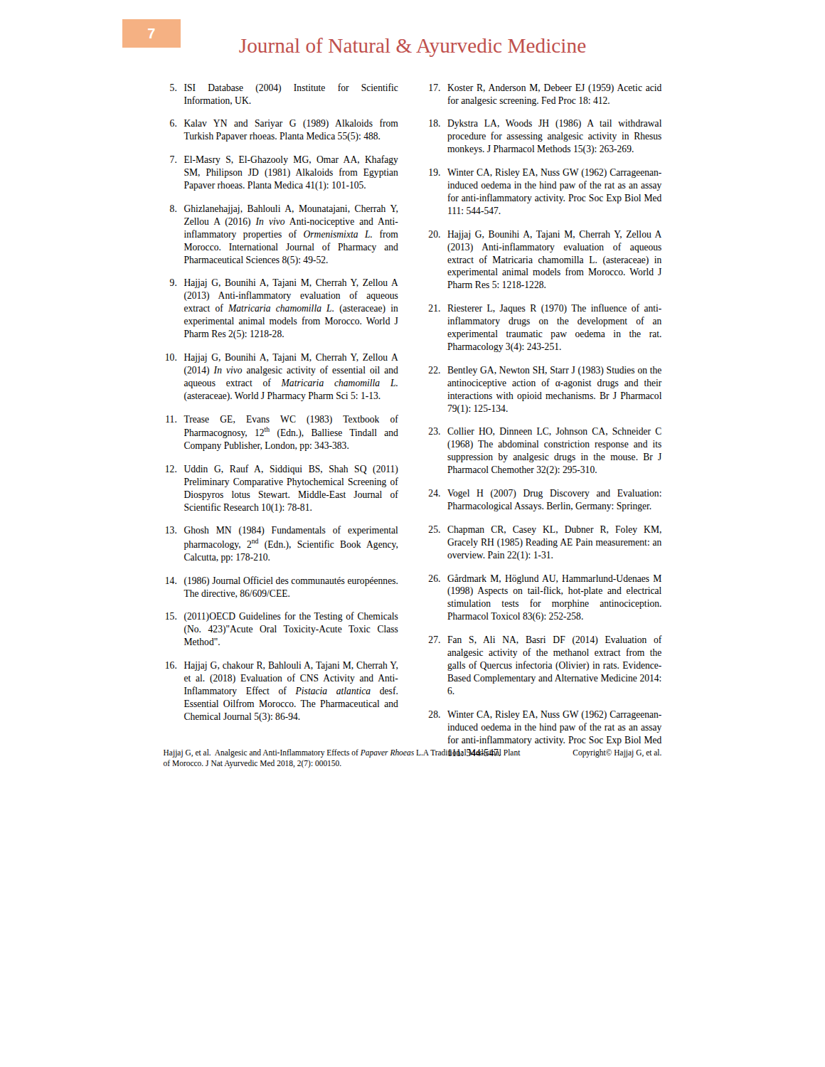7
Journal of Natural & Ayurvedic Medicine
5. ISI Database (2004) Institute for Scientific Information, UK.
6. Kalav YN and Sariyar G (1989) Alkaloids from Turkish Papaver rhoeas. Planta Medica 55(5): 488.
7. El-Masry S, El-Ghazooly MG, Omar AA, Khafagy SM, Philipson JD (1981) Alkaloids from Egyptian Papaver rhoeas. Planta Medica 41(1): 101-105.
8. Ghizlanehajjaj, Bahlouli A, Mounatajani, Cherrah Y, Zellou A (2016) In vivo Anti-nociceptive and Anti-inflammatory properties of Ormenismixta L. from Morocco. International Journal of Pharmacy and Pharmaceutical Sciences 8(5): 49-52.
9. Hajjaj G, Bounihi A, Tajani M, Cherrah Y, Zellou A (2013) Anti-inflammatory evaluation of aqueous extract of Matricaria chamomilla L. (asteraceae) in experimental animal models from Morocco. World J Pharm Res 2(5): 1218-28.
10. Hajjaj G, Bounihi A, Tajani M, Cherrah Y, Zellou A (2014) In vivo analgesic activity of essential oil and aqueous extract of Matricaria chamomilla L. (asteraceae). World J Pharmacy Pharm Sci 5: 1-13.
11. Trease GE, Evans WC (1983) Textbook of Pharmacognosy, 12th (Edn.), Balliese Tindall and Company Publisher, London, pp: 343-383.
12. Uddin G, Rauf A, Siddiqui BS, Shah SQ (2011) Preliminary Comparative Phytochemical Screening of Diospyros lotus Stewart. Middle-East Journal of Scientific Research 10(1): 78-81.
13. Ghosh MN (1984) Fundamentals of experimental pharmacology, 2nd (Edn.), Scientific Book Agency, Calcutta, pp: 178-210.
14.(1986) Journal Officiel des communautés européennes. The directive, 86/609/CEE.
15.(2011)OECD Guidelines for the Testing of Chemicals (No. 423)"Acute Oral Toxicity-Acute Toxic Class Method".
16. Hajjaj G, chakour R, Bahlouli A, Tajani M, Cherrah Y, et al. (2018) Evaluation of CNS Activity and Anti-Inflammatory Effect of Pistacia atlantica desf. Essential Oilfrom Morocco. The Pharmaceutical and Chemical Journal 5(3): 86-94.
17. Koster R, Anderson M, Debeer EJ (1959) Acetic acid for analgesic screening. Fed Proc 18: 412.
18. Dykstra LA, Woods JH (1986) A tail withdrawal procedure for assessing analgesic activity in Rhesus monkeys. J Pharmacol Methods 15(3): 263-269.
19. Winter CA, Risley EA, Nuss GW (1962) Carrageenan-induced oedema in the hind paw of the rat as an assay for anti-inflammatory activity. Proc Soc Exp Biol Med 111: 544-547.
20. Hajjaj G, Bounihi A, Tajani M, Cherrah Y, Zellou A (2013) Anti-inflammatory evaluation of aqueous extract of Matricaria chamomilla L. (asteraceae) in experimental animal models from Morocco. World J Pharm Res 5: 1218-1228.
21. Riesterer L, Jaques R (1970) The influence of anti-inflammatory drugs on the development of an experimental traumatic paw oedema in the rat. Pharmacology 3(4): 243-251.
22. Bentley GA, Newton SH, Starr J (1983) Studies on the antinociceptive action of α-agonist drugs and their interactions with opioid mechanisms. Br J Pharmacol 79(1): 125-134.
23. Collier HO, Dinneen LC, Johnson CA, Schneider C (1968) The abdominal constriction response and its suppression by analgesic drugs in the mouse. Br J Pharmacol Chemother 32(2): 295-310.
24. Vogel H (2007) Drug Discovery and Evaluation: Pharmacological Assays. Berlin, Germany: Springer.
25. Chapman CR, Casey KL, Dubner R, Foley KM, Gracely RH (1985) Reading AE Pain measurement: an overview. Pain 22(1): 1-31.
26. Gårdmark M, Höglund AU, Hammarlund-Udenaes M (1998) Aspects on tail-flick, hot-plate and electrical stimulation tests for morphine antinociception. Pharmacol Toxicol 83(6): 252-258.
27. Fan S, Ali NA, Basri DF (2014) Evaluation of analgesic activity of the methanol extract from the galls of Quercus infectoria (Olivier) in rats. Evidence-Based Complementary and Alternative Medicine 2014: 6.
28. Winter CA, Risley EA, Nuss GW (1962) Carrageenan-induced oedema in the hind paw of the rat as an assay for anti-inflammatory activity. Proc Soc Exp Biol Med 111: 544-547.
Hajjaj G, et al. Analgesic and Anti-Inflammatory Effects of Papaver Rhoeas L.A Traditional Medicinal Plant of Morocco. J Nat Ayurvedic Med 2018, 2(7): 000150.
Copyright© Hajjaj G, et al.